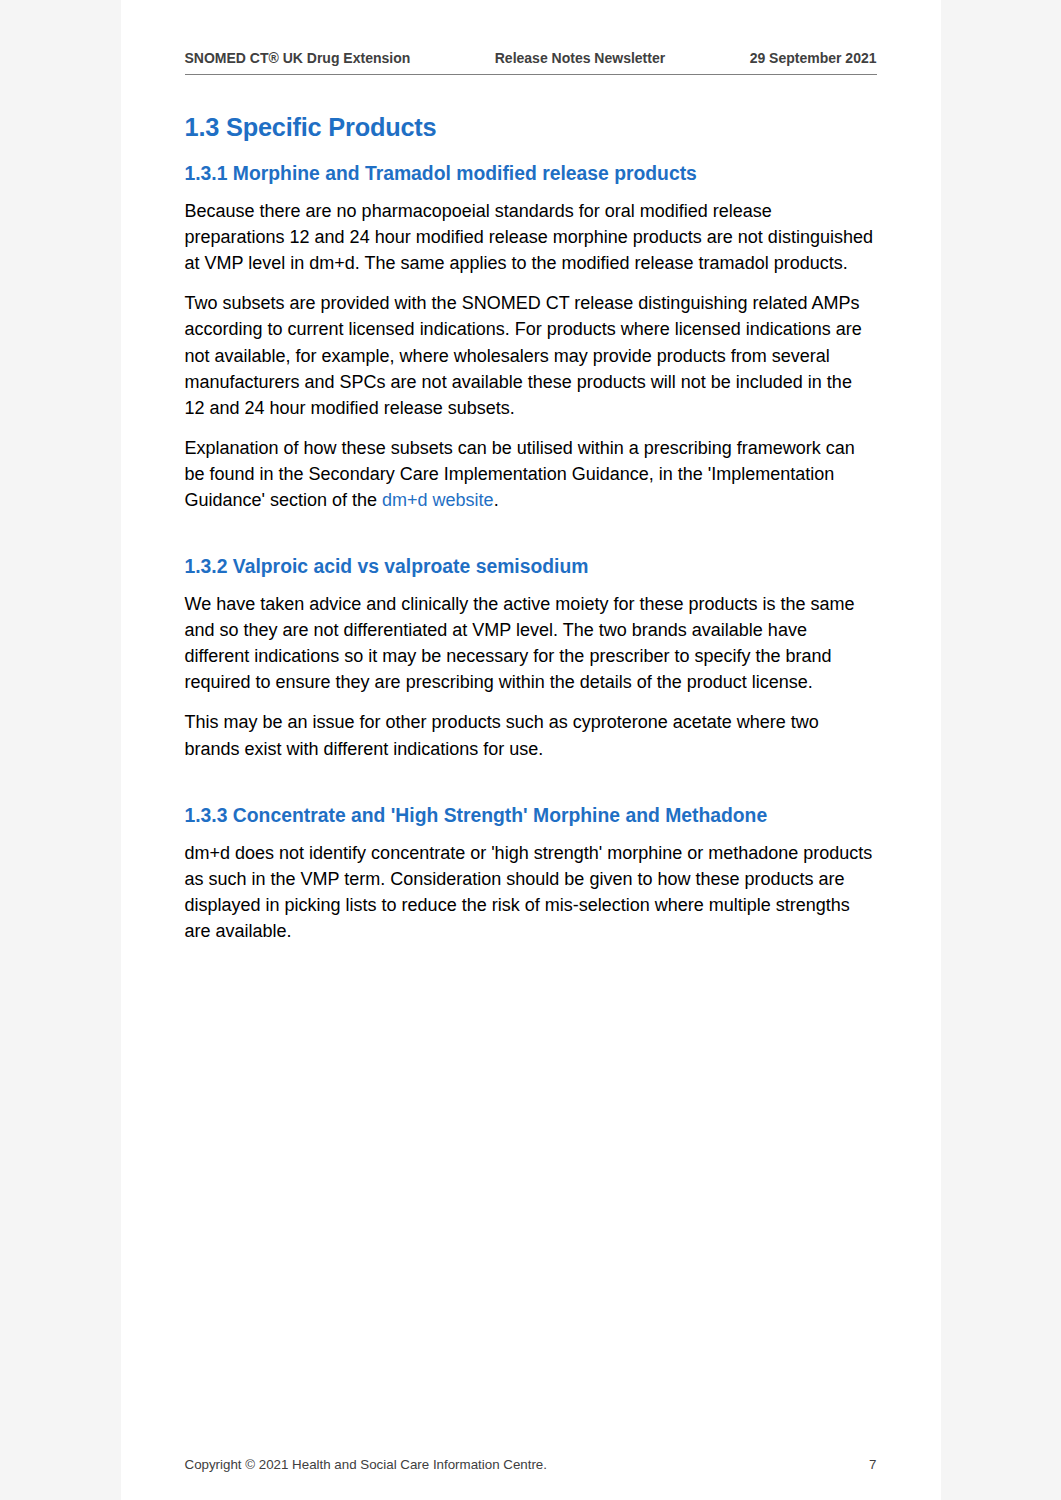SNOMED CT® UK Drug Extension Release Notes Newsletter 29 September 2021
1.3 Specific Products
1.3.1 Morphine and Tramadol modified release products
Because there are no pharmacopoeial standards for oral modified release preparations 12 and 24 hour modified release morphine products are not distinguished at VMP level in dm+d. The same applies to the modified release tramadol products.
Two subsets are provided with the SNOMED CT release distinguishing related AMPs according to current licensed indications. For products where licensed indications are not available, for example, where wholesalers may provide products from several manufacturers and SPCs are not available these products will not be included in the 12 and 24 hour modified release subsets.
Explanation of how these subsets can be utilised within a prescribing framework can be found in the Secondary Care Implementation Guidance, in the 'Implementation Guidance' section of the dm+d website.
1.3.2 Valproic acid vs valproate semisodium
We have taken advice and clinically the active moiety for these products is the same and so they are not differentiated at VMP level. The two brands available have different indications so it may be necessary for the prescriber to specify the brand required to ensure they are prescribing within the details of the product license.
This may be an issue for other products such as cyproterone acetate where two brands exist with different indications for use.
1.3.3 Concentrate and 'High Strength' Morphine and Methadone
dm+d does not identify concentrate or 'high strength' morphine or methadone products as such in the VMP term. Consideration should be given to how these products are displayed in picking lists to reduce the risk of mis-selection where multiple strengths are available.
Copyright © 2021 Health and Social Care Information Centre. 7